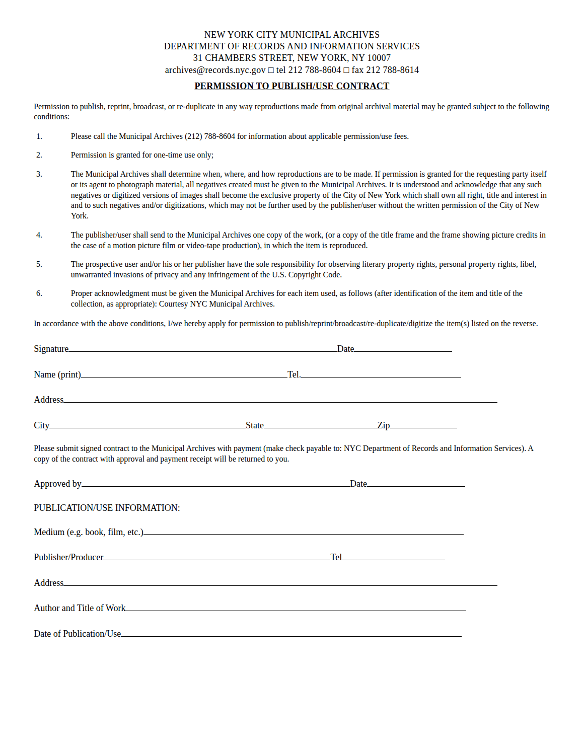NEW YORK CITY MUNICIPAL ARCHIVES
DEPARTMENT OF RECORDS AND INFORMATION SERVICES
31 CHAMBERS STREET, NEW YORK, NY 10007
archives@records.nyc.gov □ tel 212 788-8604 □ fax 212 788-8614
PERMISSION TO PUBLISH/USE CONTRACT
Permission to publish, reprint, broadcast, or re-duplicate in any way reproductions made from original archival material may be granted subject to the following conditions:
Please call the Municipal Archives (212) 788-8604 for information about applicable permission/use fees.
Permission is granted for one-time use only;
The Municipal Archives shall determine when, where, and how reproductions are to be made. If permission is granted for the requesting party itself or its agent to photograph material, all negatives created must be given to the Municipal Archives. It is understood and acknowledge that any such negatives or digitized versions of images shall become the exclusive property of the City of New York which shall own all right, title and interest in and to such negatives and/or digitizations, which may not be further used by the publisher/user without the written permission of the City of New York.
The publisher/user shall send to the Municipal Archives one copy of the work, (or a copy of the title frame and the frame showing picture credits in the case of a motion picture film or video-tape production), in which the item is reproduced.
The prospective user and/or his or her publisher have the sole responsibility for observing literary property rights, personal property rights, libel, unwarranted invasions of privacy and any infringement of the U.S. Copyright Code.
Proper acknowledgment must be given the Municipal Archives for each item used, as follows (after identification of the item and title of the collection, as appropriate): Courtesy NYC Municipal Archives.
In accordance with the above conditions, I/we hereby apply for permission to publish/reprint/broadcast/re-duplicate/digitize the item(s) listed on the reverse.
Signature Date
Name (print) Tel.
Address
City State Zip
Please submit signed contract to the Municipal Archives with payment (make check payable to: NYC Department of Records and Information Services). A copy of the contract with approval and payment receipt will be returned to you.
Approved by Date
PUBLICATION/USE INFORMATION:
Medium (e.g. book, film, etc.)
Publisher/Producer Tel
Address
Author and Title of Work
Date of Publication/Use